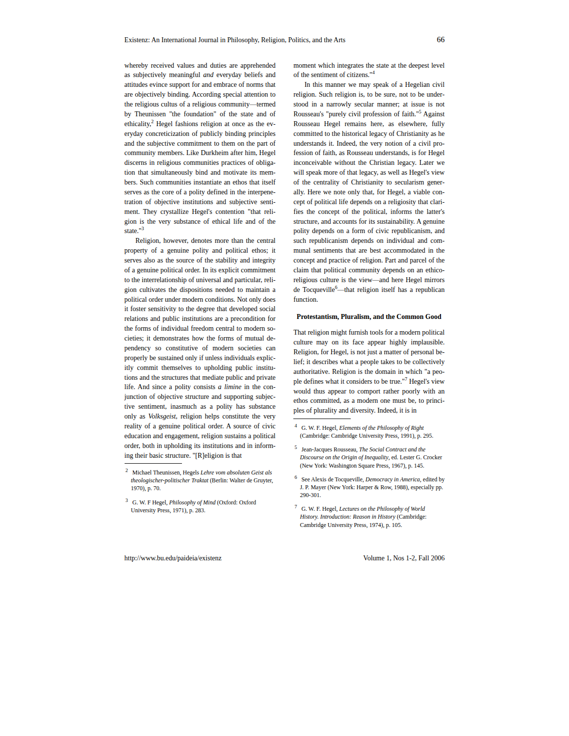Existenz: An International Journal in Philosophy, Religion, Politics, and the Arts 66
whereby received values and duties are apprehended as subjectively meaningful and everyday beliefs and attitudes evince support for and embrace of norms that are objectively binding. According special attention to the religious cultus of a religious community—termed by Theunissen "the foundation" of the state and of ethicality,2 Hegel fashions religion at once as the everyday concreticization of publicly binding principles and the subjective commitment to them on the part of community members. Like Durkheim after him, Hegel discerns in religious communities practices of obligation that simultaneously bind and motivate its members. Such communities instantiate an ethos that itself serves as the core of a polity defined in the interpenetration of objective institutions and subjective sentiment. They crystallize Hegel's contention "that religion is the very substance of ethical life and of the state."3
Religion, however, denotes more than the central property of a genuine polity and political ethos; it serves also as the source of the stability and integrity of a genuine political order. In its explicit commitment to the interrelationship of universal and particular, religion cultivates the dispositions needed to maintain a political order under modern conditions. Not only does it foster sensitivity to the degree that developed social relations and public institutions are a precondition for the forms of individual freedom central to modern societies; it demonstrates how the forms of mutual dependency so constitutive of modern societies can properly be sustained only if unless individuals explicitly commit themselves to upholding public institutions and the structures that mediate public and private life. And since a polity consists a limine in the conjunction of objective structure and supporting subjective sentiment, inasmuch as a polity has substance only as Volksgeist, religion helps constitute the very reality of a genuine political order. A source of civic education and engagement, religion sustains a political order, both in upholding its institutions and in informing their basic structure. "[R]eligion is that
2 Michael Theunissen, Hegels Lehre vom absoluten Geist als theologischer-politischer Traktat (Berlin: Walter de Gruyter, 1970), p. 70.
3 G. W. F Hegel, Philosophy of Mind (Oxford: Oxford University Press, 1971), p. 283.
moment which integrates the state at the deepest level of the sentiment of citizens."4
In this manner we may speak of a Hegelian civil religion. Such religion is, to be sure, not to be understood in a narrowly secular manner; at issue is not Rousseau's "purely civil profession of faith."5 Against Rousseau Hegel remains here, as elsewhere, fully committed to the historical legacy of Christianity as he understands it. Indeed, the very notion of a civil profession of faith, as Rousseau understands, is for Hegel inconceivable without the Christian legacy. Later we will speak more of that legacy, as well as Hegel's view of the centrality of Christianity to secularism generally. Here we note only that, for Hegel, a viable concept of political life depends on a religiosity that clarifies the concept of the political, informs the latter's structure, and accounts for its sustainability. A genuine polity depends on a form of civic republicanism, and such republicanism depends on individual and communal sentiments that are best accommodated in the concept and practice of religion. Part and parcel of the claim that political community depends on an ethico-religious culture is the view—and here Hegel mirrors de Tocqueville6—that religion itself has a republican function.
Protestantism, Pluralism, and the Common Good
That religion might furnish tools for a modern political culture may on its face appear highly implausible. Religion, for Hegel, is not just a matter of personal belief; it describes what a people takes to be collectively authoritative. Religion is the domain in which "a people defines what it considers to be true."7 Hegel's view would thus appear to comport rather poorly with an ethos committed, as a modern one must be, to principles of plurality and diversity. Indeed, it is in
4 G. W. F. Hegel, Elements of the Philosophy of Right (Cambridge: Cambridge University Press, 1991), p. 295.
5 Jean-Jacques Rousseau, The Social Contract and the Discourse on the Origin of Inequality, ed. Lester G. Crocker (New York: Washington Square Press, 1967), p. 145.
6 See Alexis de Tocqueville, Democracy in America, edited by J. P. Mayer (New York: Harper & Row, 1988), especially pp. 290-301.
7 G. W. F. Hegel, Lectures on the Philosophy of World History. Introduction: Reason in History (Cambridge: Cambridge University Press, 1974), p. 105.
http://www.bu.edu/paideia/existenz Volume 1, Nos 1-2, Fall 2006